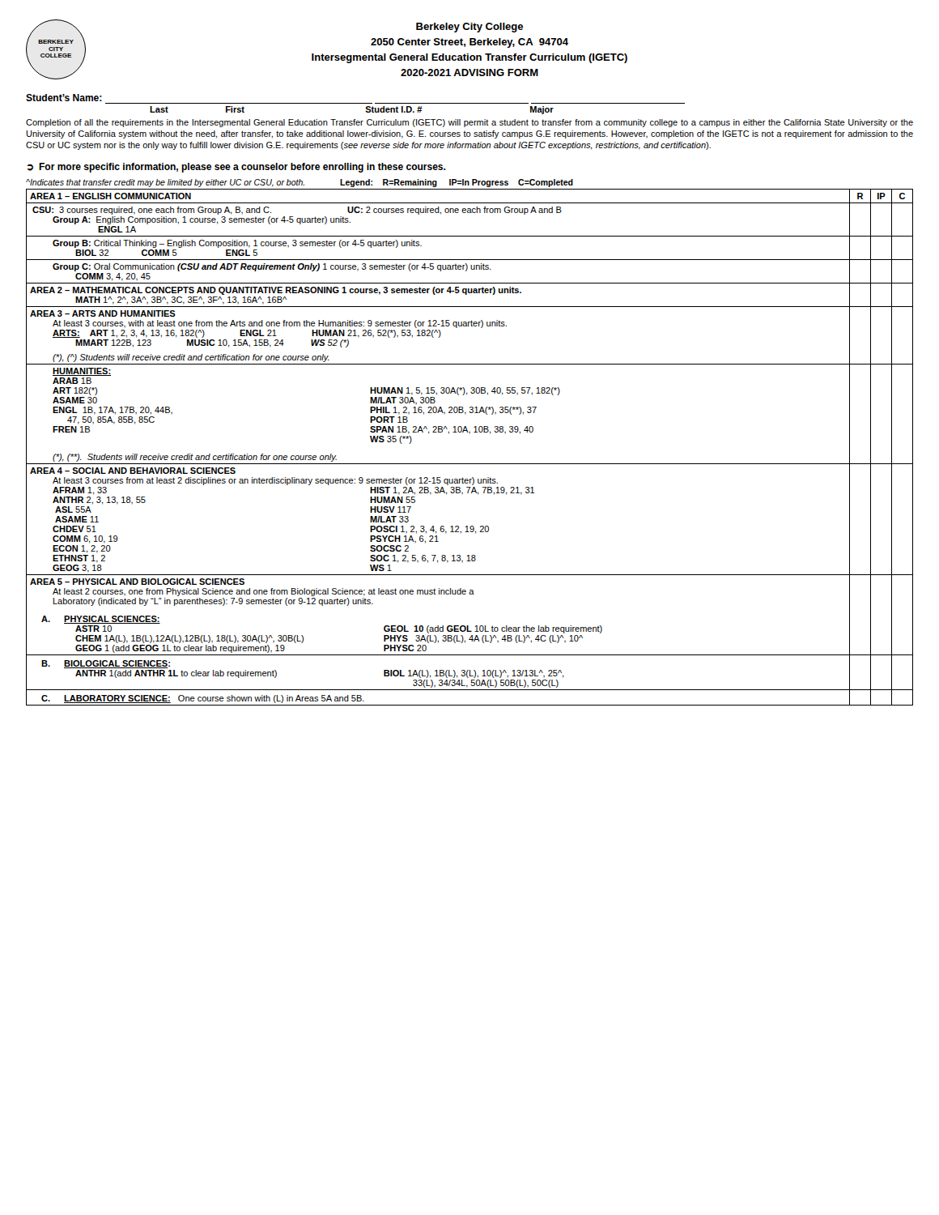BERKELEY
CITY
COLLEGE
Berkeley City College
2050 Center Street, Berkeley, CA 94704
Intersegmental General Education Transfer Curriculum (IGETC)
2020-2021 ADVISING FORM
Student’s Name:
Last First Student I.D. # Major
Completion of all the requirements in the Intersegmental General Education Transfer Curriculum (IGETC) will permit a student to transfer from a community college to a campus in either the California State University or the University of California system without the need, after transfer, to take additional lower-division, G. E. courses to satisfy campus G.E requirements. However, completion of the IGETC is not a requirement for admission to the CSU or UC system nor is the only way to fulfill lower division G.E. requirements (see reverse side for more information about IGETC exceptions, restrictions, and certification).
➲For more specific information, please see a counselor before enrolling in these courses.
^Indicates that transfer credit may be limited by either UC or CSU, or both. Legend: R=Remaining IP=In Progress C=Completed
| AREA 1 – ENGLISH COMMUNICATION | R | IP | C |
| CSU: 3 courses required, one each from Group A, B, and C. UC: 2 courses required, one each from Group A and B Group A: English Composition, 1 course, 3 semester (or 4-5 quarter) units. ENGL 1A | | | |
| Group B: Critical Thinking – English Composition, 1 course, 3 semester (or 4-5 quarter) units. BIOL 32 COMM 5 ENGL 5 | | | |
| Group C: Oral Communication (CSU and ADT Requirement Only) 1 course, 3 semester (or 4-5 quarter) units. COMM 3, 4, 20, 45 | | | |
| AREA 2 – MATHEMATICAL CONCEPTS AND QUANTITATIVE REASONING 1 course, 3 semester (or 4-5 quarter) units. MATH 1^, 2^, 3A^, 3B^, 3C, 3E^, 3F^, 13, 16A^, 16B^ | | | |
| AREA 3 – ARTS AND HUMANITIES At least 3 courses, with at least one from the Arts and one from the Humanities: 9 semester (or 12-15 quarter) units. ARTS: ART 1, 2, 3, 4, 13, 16, 182(^) ENGL 21 HUMAN 21, 26, 52(*), 53, 182(^) MMART 122B, 123 MUSIC 10, 15A, 15B, 24 WS 52 (*) (*), (^) Students will receive credit and certification for one course only. | | | |
| HUMANITIES: ARAB 1B ART 182(*) ASAME 30 ENGL 1B, 17A, 17B, 20, 44B, 47, 50, 85A, 85B, 85C FREN 1B HUMAN 1, 5, 15, 30A(*), 30B, 40, 55, 57, 182(*) M/LAT 30A, 30B PHIL 1, 2, 16, 20A, 20B, 31A(*), 35(**), 37 PORT 1B SPAN 1B, 2A^, 2B^, 10A, 10B, 38, 39, 40 WS 35 (**) (*), (**). Students will receive credit and certification for one course only. | | | |
| AREA 4 – SOCIAL AND BEHAVIORAL SCIENCES At least 3 courses from at least 2 disciplines or an interdisciplinary sequence: 9 semester (or 12-15 quarter) units. AFRAM 1, 33 ANTHR 2, 3, 13, 18, 55 ASL 55A ASAME 11 CHDEV 51 COMM 6, 10, 19 ECON 1, 2, 20 ETHNST 1, 2 GEOG 3, 18 HIST 1, 2A, 2B, 3A, 3B, 7A, 7B,19, 21, 31 HUMAN 55 HUSV 117 M/LAT 33 POSCI 1, 2, 3, 4, 6, 12, 19, 20 PSYCH 1A, 6, 21 SOCSC 2 SOC 1, 2, 5, 6, 7, 8, 13, 18 WS 1 | | | |
| AREA 5 – PHYSICAL AND BIOLOGICAL SCIENCES At least 2 courses, one from Physical Science and one from Biological Science; at least one must include a Laboratory (indicated by “L” in parentheses): 7-9 semester (or 9-12 quarter) units. A. PHYSICAL SCIENCES: ASTR 10 CHEM 1A(L), 1B(L),12A(L),12B(L), 18(L), 30A(L)^, 30B(L) GEOG 1 (add GEOG 1L to clear lab requirement), 19 GEOL 10 (add GEOL 10L to clear the lab requirement) PHYS 3A(L), 3B(L), 4A (L)^, 4B (L)^, 4C (L)^, 10^ PHYSC 20 | | | |
| B. BIOLOGICAL SCIENCES : ANTHR 1(add ANTHR 1L to clear lab requirement) BIOL 1A(L), 1B(L), 3(L), 10(L)^, 13/13L^, 25^, 33(L), 34/34L, 50A(L) 50B(L), 50C(L) | | | |
| C. LABORATORY SCIENCE: One course shown with (L) in Areas 5A and 5B. | | | |